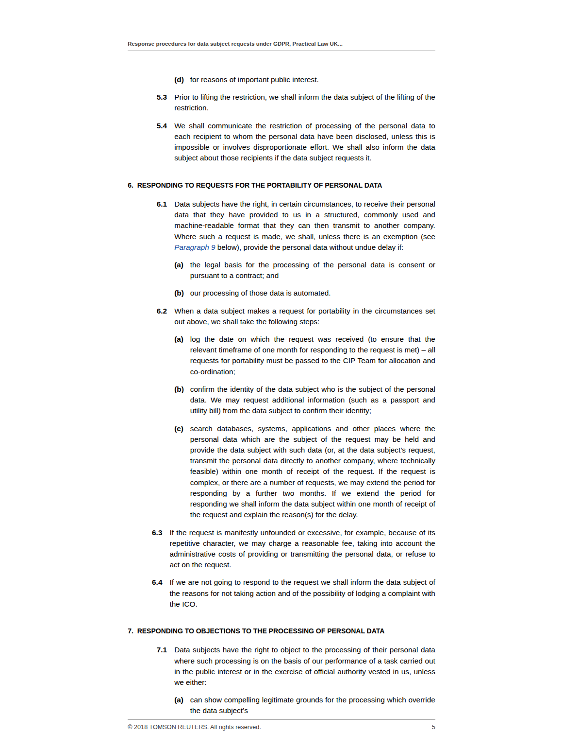Response procedures for data subject requests under GDPR, Practical Law UK...
(d) for reasons of important public interest.
5.3 Prior to lifting the restriction, we shall inform the data subject of the lifting of the restriction.
5.4 We shall communicate the restriction of processing of the personal data to each recipient to whom the personal data have been disclosed, unless this is impossible or involves disproportionate effort. We shall also inform the data subject about those recipients if the data subject requests it.
6. Responding to requests for the portability of personal data
6.1 Data subjects have the right, in certain circumstances, to receive their personal data that they have provided to us in a structured, commonly used and machine-readable format that they can then transmit to another company. Where such a request is made, we shall, unless there is an exemption (see Paragraph 9 below), provide the personal data without undue delay if:
(a) the legal basis for the processing of the personal data is consent or pursuant to a contract; and
(b) our processing of those data is automated.
6.2 When a data subject makes a request for portability in the circumstances set out above, we shall take the following steps:
(a) log the date on which the request was received (to ensure that the relevant timeframe of one month for responding to the request is met) – all requests for portability must be passed to the CIP Team for allocation and co-ordination;
(b) confirm the identity of the data subject who is the subject of the personal data. We may request additional information (such as a passport and utility bill) from the data subject to confirm their identity;
(c) search databases, systems, applications and other places where the personal data which are the subject of the request may be held and provide the data subject with such data (or, at the data subject’s request, transmit the personal data directly to another company, where technically feasible) within one month of receipt of the request. If the request is complex, or there are a number of requests, we may extend the period for responding by a further two months. If we extend the period for responding we shall inform the data subject within one month of receipt of the request and explain the reason(s) for the delay.
6.3 If the request is manifestly unfounded or excessive, for example, because of its repetitive character, we may charge a reasonable fee, taking into account the administrative costs of providing or transmitting the personal data, or refuse to act on the request.
6.4 If we are not going to respond to the request we shall inform the data subject of the reasons for not taking action and of the possibility of lodging a complaint with the ICO.
7. Responding to objections to the processing of personal data
7.1 Data subjects have the right to object to the processing of their personal data where such processing is on the basis of our performance of a task carried out in the public interest or in the exercise of official authority vested in us, unless we either:
(a) can show compelling legitimate grounds for the processing which override the data subject’s
© 2018 TOMSON REUTERS. All rights reserved. 5